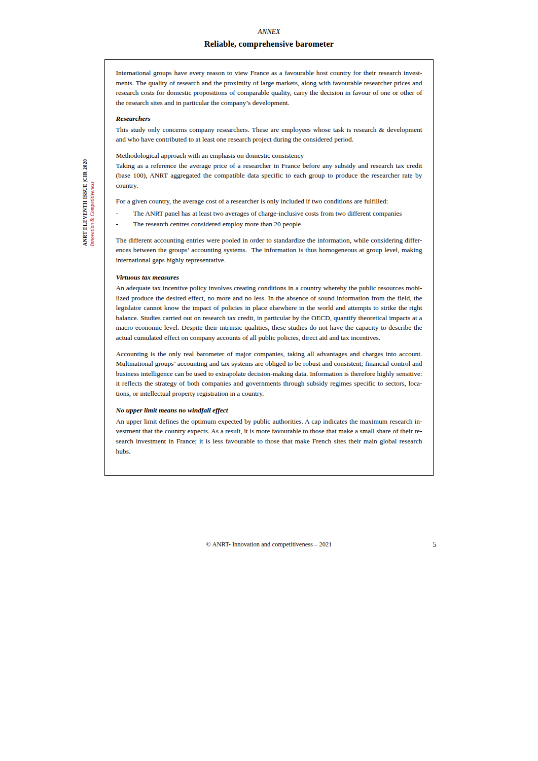ANRT ELEVENTH ISSUE |CIR 2020
Innovation & Competitiveness
ANNEX
Reliable, comprehensive barometer
International groups have every reason to view France as a favourable host country for their research investments. The quality of research and the proximity of large markets, along with favourable researcher prices and research costs for domestic propositions of comparable quality, carry the decision in favour of one or other of the research sites and in particular the company’s development.
Researchers
This study only concerns company researchers. These are employees whose task is research & development and who have contributed to at least one research project during the considered period.
Methodological approach with an emphasis on domestic consistency
Taking as a reference the average price of a researcher in France before any subsidy and research tax credit (base 100), ANRT aggregated the compatible data specific to each group to produce the researcher rate by country.
For a given country, the average cost of a researcher is only included if two conditions are fulfilled:
The ANRT panel has at least two averages of charge-inclusive costs from two different companies
The research centres considered employ more than 20 people
The different accounting entries were pooled in order to standardize the information, while considering differences between the groups’ accounting systems. The information is thus homogeneous at group level, making international gaps highly representative.
Virtuous tax measures
An adequate tax incentive policy involves creating conditions in a country whereby the public resources mobilized produce the desired effect, no more and no less. In the absence of sound information from the field, the legislator cannot know the impact of policies in place elsewhere in the world and attempts to strike the right balance. Studies carried out on research tax credit, in particular by the OECD, quantify theoretical impacts at a macro-economic level. Despite their intrinsic qualities, these studies do not have the capacity to describe the actual cumulated effect on company accounts of all public policies, direct aid and tax incentives.
Accounting is the only real barometer of major companies, taking all advantages and charges into account. Multinational groups’ accounting and tax systems are obliged to be robust and consistent; financial control and business intelligence can be used to extrapolate decision-making data. Information is therefore highly sensitive: it reflects the strategy of both companies and governments through subsidy regimes specific to sectors, locations, or intellectual property registration in a country.
No upper limit means no windfall effect
An upper limit defines the optimum expected by public authorities. A cap indicates the maximum research investment that the country expects. As a result, it is more favourable to those that make a small share of their research investment in France; it is less favourable to those that make French sites their main global research hubs.
© ANRT- Innovation and competitiveness – 2021
5